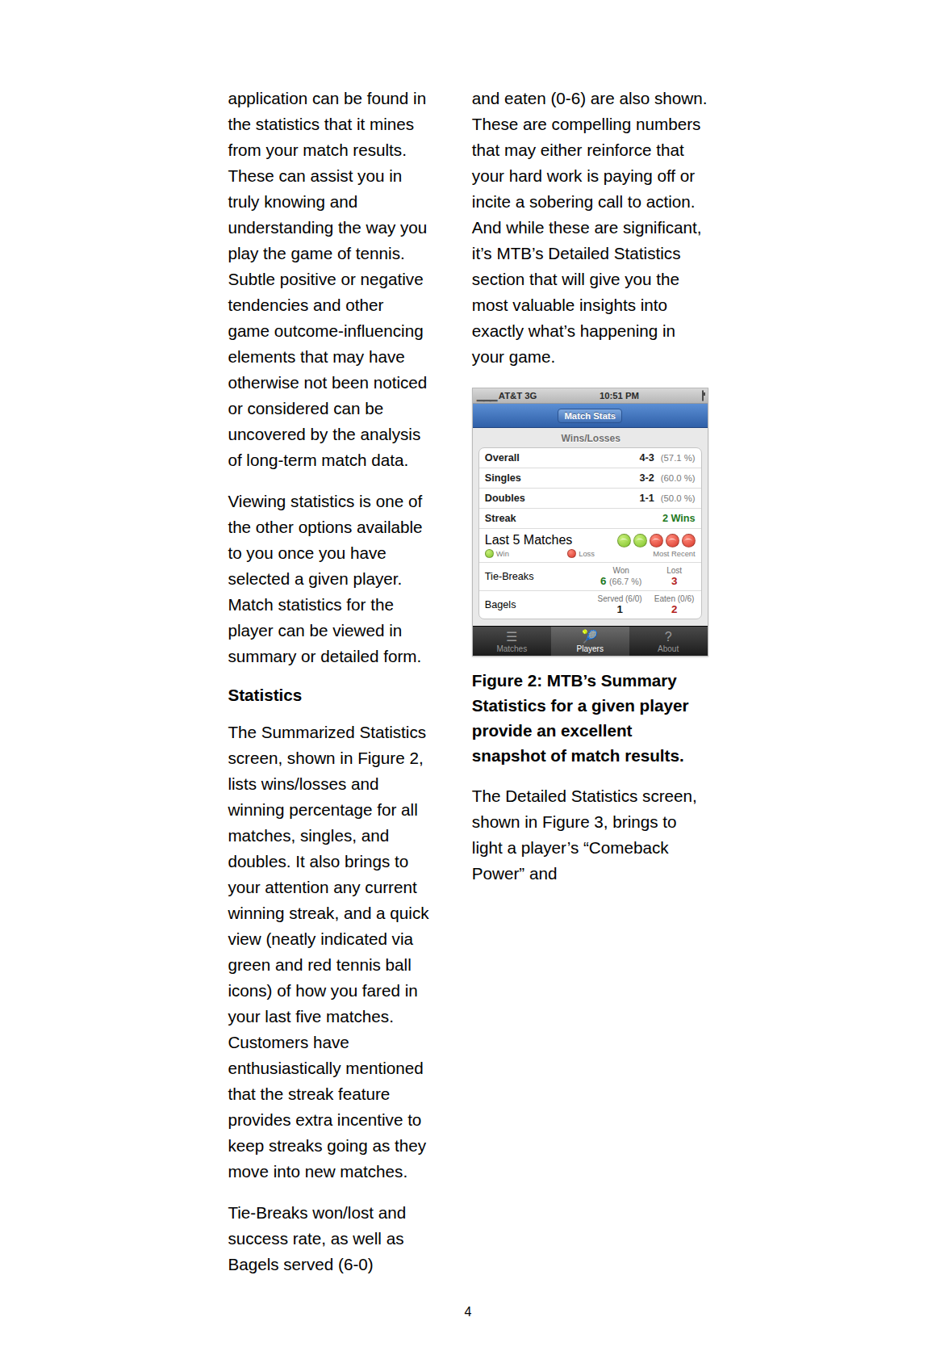application can be found in the statistics that it mines from your match results. These can assist you in truly knowing and understanding the way you play the game of tennis. Subtle positive or negative tendencies and other game outcome-influencing elements that may have otherwise not been noticed or considered can be uncovered by the analysis of long-term match data.
Viewing statistics is one of the other options available to you once you have selected a given player. Match statistics for the player can be viewed in summary or detailed form.
Statistics
The Summarized Statistics screen, shown in Figure 2, lists wins/losses and winning percentage for all matches, singles, and doubles. It also brings to your attention any current winning streak, and a quick view (neatly indicated via green and red tennis ball icons) of how you fared in your last five matches. Customers have enthusiastically mentioned that the streak feature provides extra incentive to keep streaks going as they move into new matches.
Tie-Breaks won/lost and success rate, as well as Bagels served (6-0)
and eaten (0-6) are also shown. These are compelling numbers that may either reinforce that your hard work is paying off or incite a sobering call to action. And while these are significant, it’s MTB’s Detailed Statistics section that will give you the most valuable insights into exactly what’s happening in your game.
▁▁▁ AT&T 3G
10:51 PM
Match Stats
Wins/Losses
Overall 4-3(57.1 %)
Singles 3-2(60.0 %)
Doubles 1-1(50.0 %)
Streak 2 Wins
Last 5 Matches
Win Loss Most Recent
Tie-Breaks Won 6 (66.7 %) Lost 3
Bagels Served (6/0) 1 Eaten (0/6) 2
☰Matches
🎾Players
?About
Figure 2: MTB’s Summary Statistics for a given player provide an excellent snapshot of match results.
The Detailed Statistics screen, shown in Figure 3, brings to light a player’s “Comeback Power” and
4